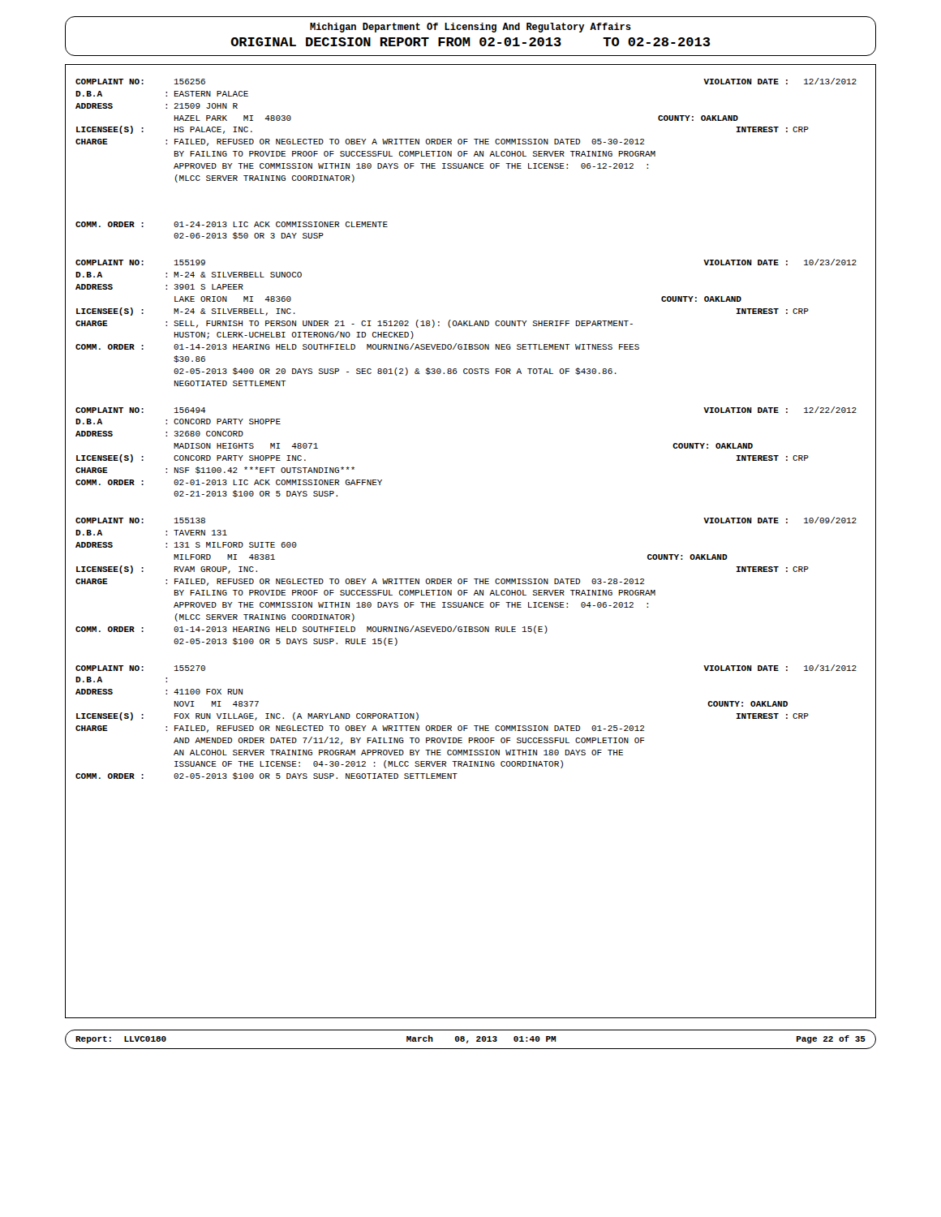Michigan Department Of Licensing And Regulatory Affairs
ORIGINAL DECISION REPORT FROM 02-01-2013 TO 02-28-2013
| COMPLAINT NO: | | 156256 | VIOLATION DATE : | 12/13/2012 |
| D.B.A | : | EASTERN PALACE |
| ADDRESS | : | 21509 JOHN R |
| | | HAZEL PARK MI 48030 | COUNTY: OAKLAND |
| LICENSEE(S) : | | HS PALACE, INC. | INTEREST : | CRP |
| CHARGE | : | FAILED, REFUSED OR NEGLECTED TO OBEY A WRITTEN ORDER OF THE COMMISSION DATED 05-30-2012 BY FAILING TO PROVIDE PROOF OF SUCCESSFUL COMPLETION OF AN ALCOHOL SERVER TRAINING PROGRAM APPROVED BY THE COMMISSION WITHIN 180 DAYS OF THE ISSUANCE OF THE LICENSE: 06-12-2012 : (MLCC SERVER TRAINING COORDINATOR) |
| COMM. ORDER : | | 01-24-2013 LIC ACK COMMISSIONER CLEMENTE |
| | | 02-06-2013 $50 OR 3 DAY SUSP |
| COMPLAINT NO: | | 155199 | VIOLATION DATE : | 10/23/2012 |
| D.B.A | : | M-24 & SILVERBELL SUNOCO |
| ADDRESS | : | 3901 S LAPEER |
| | | LAKE ORION MI 48360 | COUNTY: OAKLAND |
| LICENSEE(S) : | | M-24 & SILVERBELL, INC. | INTEREST : | CRP |
| CHARGE | : | SELL, FURNISH TO PERSON UNDER 21 - CI 151202 (18): (OAKLAND COUNTY SHERIFF DEPARTMENT- HUSTON; CLERK-UCHELBI OITERONG/NO ID CHECKED) |
| COMM. ORDER : | | 01-14-2013 HEARING HELD SOUTHFIELD MOURNING/ASEVEDO/GIBSON NEG SETTLEMENT WITNESS FEES $30.86 |
| | | 02-05-2013 $400 OR 20 DAYS SUSP - SEC 801(2) & $30.86 COSTS FOR A TOTAL OF $430.86. NEGOTIATED SETTLEMENT |
| COMPLAINT NO: | | 156494 | VIOLATION DATE : | 12/22/2012 |
| D.B.A | : | CONCORD PARTY SHOPPE |
| ADDRESS | : | 32680 CONCORD |
| | | MADISON HEIGHTS MI 48071 | COUNTY: OAKLAND |
| LICENSEE(S) : | | CONCORD PARTY SHOPPE INC. | INTEREST : | CRP |
| CHARGE | : | NSF $1100.42 ***EFT OUTSTANDING*** |
| COMM. ORDER : | | 02-01-2013 LIC ACK COMMISSIONER GAFFNEY |
| | | 02-21-2013 $100 OR 5 DAYS SUSP. |
| COMPLAINT NO: | | 155138 | VIOLATION DATE : | 10/09/2012 |
| D.B.A | : | TAVERN 131 |
| ADDRESS | : | 131 S MILFORD SUITE 600 |
| | | MILFORD MI 48381 | COUNTY: OAKLAND |
| LICENSEE(S) : | | RVAM GROUP, INC. | INTEREST : | CRP |
| CHARGE | : | FAILED, REFUSED OR NEGLECTED TO OBEY A WRITTEN ORDER OF THE COMMISSION DATED 03-28-2012 BY FAILING TO PROVIDE PROOF OF SUCCESSFUL COMPLETION OF AN ALCOHOL SERVER TRAINING PROGRAM APPROVED BY THE COMMISSION WITHIN 180 DAYS OF THE ISSUANCE OF THE LICENSE: 04-06-2012 : (MLCC SERVER TRAINING COORDINATOR) |
| COMM. ORDER : | | 01-14-2013 HEARING HELD SOUTHFIELD MOURNING/ASEVEDO/GIBSON RULE 15(E) |
| | | 02-05-2013 $100 OR 5 DAYS SUSP. RULE 15(E) |
| COMPLAINT NO: | | 155270 | VIOLATION DATE : | 10/31/2012 |
| D.B.A | : | |
| ADDRESS | : | 41100 FOX RUN |
| | | NOVI MI 48377 | COUNTY: OAKLAND |
| LICENSEE(S) : | | FOX RUN VILLAGE, INC. (A MARYLAND CORPORATION) | INTEREST : | CRP |
| CHARGE | : | FAILED, REFUSED OR NEGLECTED TO OBEY A WRITTEN ORDER OF THE COMMISSION DATED 01-25-2012 AND AMENDED ORDER DATED 7/11/12, BY FAILING TO PROVIDE PROOF OF SUCCESSFUL COMPLETION OF AN ALCOHOL SERVER TRAINING PROGRAM APPROVED BY THE COMMISSION WITHIN 180 DAYS OF THE ISSUANCE OF THE LICENSE: 04-30-2012 : (MLCC SERVER TRAINING COORDINATOR) |
| COMM. ORDER : | | 02-05-2013 $100 OR 5 DAYS SUSP. NEGOTIATED SETTLEMENT |
Report: LLVC0180 March 08, 2013 01:40 PM Page 22 of 35